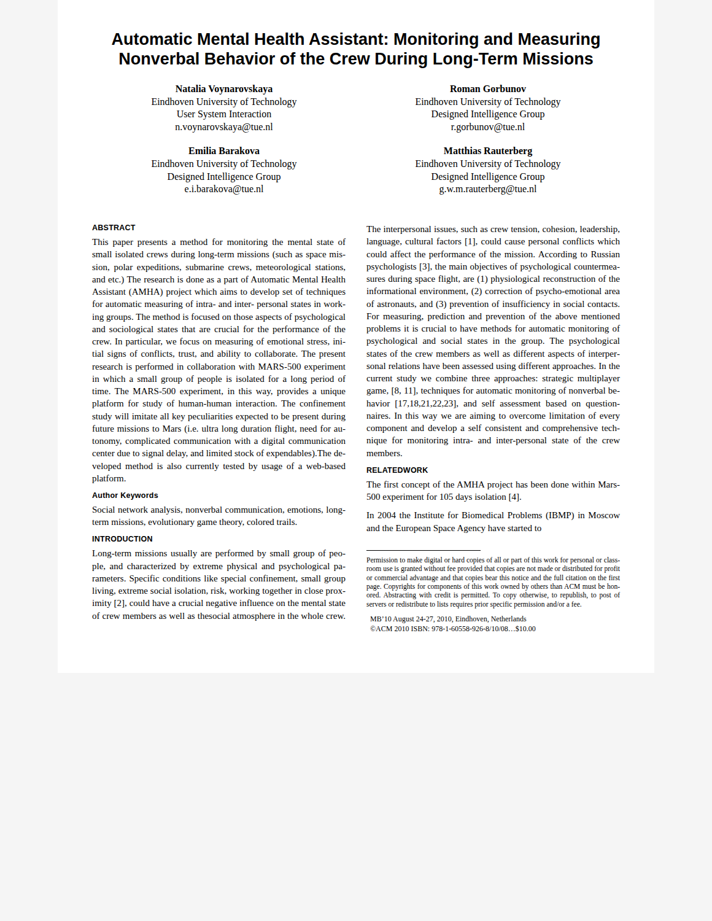Automatic Mental Health Assistant: Monitoring and Measuring Nonverbal Behavior of the Crew During Long-Term Missions
| Natalia Voynarovskaya Eindhoven University of Technology User System Interaction n.voynarovskaya@tue.nl | Roman Gorbunov Eindhoven University of Technology Designed Intelligence Group r.gorbunov@tue.nl |
| Emilia Barakova Eindhoven University of Technology Designed Intelligence Group e.i.barakova@tue.nl | Matthias Rauterberg Eindhoven University of Technology Designed Intelligence Group g.w.m.rauterberg@tue.nl |
Abstract
This paper presents a method for monitoring the mental state of small isolated crews during long-term missions (such as space mission, polar expeditions, submarine crews, meteorological stations, and etc.) The research is done as a part of Automatic Mental Health Assistant (AMHA) project which aims to develop set of techniques for automatic measuring of intra- and inter- personal states in working groups. The method is focused on those aspects of psychological and sociological states that are crucial for the performance of the crew. In particular, we focus on measuring of emotional stress, initial signs of conflicts, trust, and ability to collaborate. The present research is performed in collaboration with MARS-500 experiment in which a small group of people is isolated for a long period of time. The MARS-500 experiment, in this way, provides a unique platform for study of human-human interaction. The confinement study will imitate all key peculiarities expected to be present during future missions to Mars (i.e. ultra long duration flight, need for autonomy, complicated communication with a digital communication center due to signal delay, and limited stock of expendables).The developed method is also currently tested by usage of a web-based platform.
Author Keywords
Social network analysis, nonverbal communication, emotions, long-term missions, evolutionary game theory, colored trails.
Introduction
Long-term missions usually are performed by small group of people, and characterized by extreme physical and psychological parameters. Specific conditions like special confinement, small group living, extreme social isolation, risk, working together in close proximity [2], could have a crucial negative influence on the mental state of crew members as well as thesocial atmosphere in the whole crew. The interpersonal issues, such as crew tension, cohesion, leadership, language, cultural factors [1], could cause personal conflicts which could affect the performance of the mission. According to Russian psychologists [3], the main objectives of psychological countermeasures during space flight, are (1) physiological reconstruction of the informational environment, (2) correction of psycho-emotional area of astronauts, and (3) prevention of insufficiency in social contacts. For measuring, prediction and prevention of the above mentioned problems it is crucial to have methods for automatic monitoring of psychological and social states in the group. The psychological states of the crew members as well as different aspects of interpersonal relations have been assessed using different approaches. In the current study we combine three approaches: strategic multiplayer game, [8, 11], techniques for automatic monitoring of nonverbal behavior [17,18,21,22,23], and self assessment based on questionnaires. In this way we are aiming to overcome limitation of every component and develop a self consistent and comprehensive technique for monitoring intra- and inter-personal state of the crew members.
Relatedwork
The first concept of the AMHA project has been done within Mars-500 experiment for 105 days isolation [4].
In 2004 the Institute for Biomedical Problems (IBMP) in Moscow and the European Space Agency have started to
Permission to make digital or hard copies of all or part of this work for personal or classroom use is granted without fee provided that copies are not made or distributed for profit or commercial advantage and that copies bear this notice and the full citation on the first page. Copyrights for components of this work owned by others than ACM must be honored. Abstracting with credit is permitted. To copy otherwise, to republish, to post of servers or redistribute to lists requires prior specific permission and/or a fee.
MB’10 August 24-27, 2010, Eindhoven, Netherlands
©ACM 2010 ISBN: 978-1-60558-926-8/10/08…$10.00